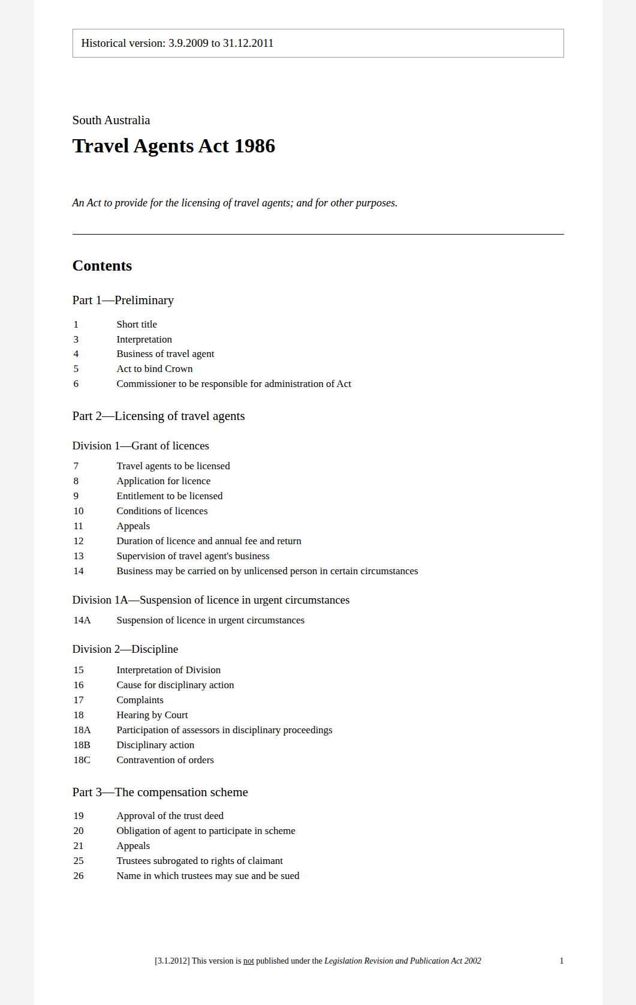Historical version: 3.9.2009 to 31.12.2011
South Australia
Travel Agents Act 1986
An Act to provide for the licensing of travel agents; and for other purposes.
Contents
Part 1—Preliminary
| 1 | Short title |
| 3 | Interpretation |
| 4 | Business of travel agent |
| 5 | Act to bind Crown |
| 6 | Commissioner to be responsible for administration of Act |
Part 2—Licensing of travel agents
Division 1—Grant of licences
| 7 | Travel agents to be licensed |
| 8 | Application for licence |
| 9 | Entitlement to be licensed |
| 10 | Conditions of licences |
| 11 | Appeals |
| 12 | Duration of licence and annual fee and return |
| 13 | Supervision of travel agent's business |
| 14 | Business may be carried on by unlicensed person in certain circumstances |
Division 1A—Suspension of licence in urgent circumstances
| 14A | Suspension of licence in urgent circumstances |
Division 2—Discipline
| 15 | Interpretation of Division |
| 16 | Cause for disciplinary action |
| 17 | Complaints |
| 18 | Hearing by Court |
| 18A | Participation of assessors in disciplinary proceedings |
| 18B | Disciplinary action |
| 18C | Contravention of orders |
Part 3—The compensation scheme
| 19 | Approval of the trust deed |
| 20 | Obligation of agent to participate in scheme |
| 21 | Appeals |
| 25 | Trustees subrogated to rights of claimant |
| 26 | Name in which trustees may sue and be sued |
[3.1.2012] This version is not published under the Legislation Revision and Publication Act 2002
1